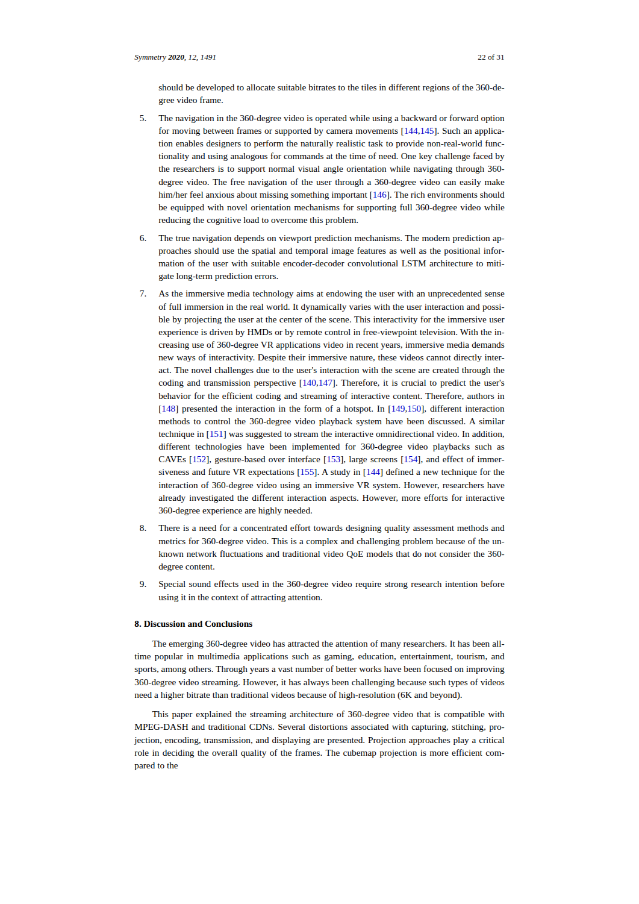Symmetry 2020, 12, 1491 22 of 31
should be developed to allocate suitable bitrates to the tiles in different regions of the 360-degree video frame.
The navigation in the 360-degree video is operated while using a backward or forward option for moving between frames or supported by camera movements [144,145]. Such an application enables designers to perform the naturally realistic task to provide non-real-world functionality and using analogous for commands at the time of need. One key challenge faced by the researchers is to support normal visual angle orientation while navigating through 360-degree video. The free navigation of the user through a 360-degree video can easily make him/her feel anxious about missing something important [146]. The rich environments should be equipped with novel orientation mechanisms for supporting full 360-degree video while reducing the cognitive load to overcome this problem.
The true navigation depends on viewport prediction mechanisms. The modern prediction approaches should use the spatial and temporal image features as well as the positional information of the user with suitable encoder-decoder convolutional LSTM architecture to mitigate long-term prediction errors.
As the immersive media technology aims at endowing the user with an unprecedented sense of full immersion in the real world. It dynamically varies with the user interaction and possible by projecting the user at the center of the scene. This interactivity for the immersive user experience is driven by HMDs or by remote control in free-viewpoint television. With the increasing use of 360-degree VR applications video in recent years, immersive media demands new ways of interactivity. Despite their immersive nature, these videos cannot directly interact. The novel challenges due to the user's interaction with the scene are created through the coding and transmission perspective [140,147]. Therefore, it is crucial to predict the user's behavior for the efficient coding and streaming of interactive content. Therefore, authors in [148] presented the interaction in the form of a hotspot. In [149,150], different interaction methods to control the 360-degree video playback system have been discussed. A similar technique in [151] was suggested to stream the interactive omnidirectional video. In addition, different technologies have been implemented for 360-degree video playbacks such as CAVEs [152], gesture-based over interface [153], large screens [154], and effect of immersiveness and future VR expectations [155]. A study in [144] defined a new technique for the interaction of 360-degree video using an immersive VR system. However, researchers have already investigated the different interaction aspects. However, more efforts for interactive 360-degree experience are highly needed.
There is a need for a concentrated effort towards designing quality assessment methods and metrics for 360-degree video. This is a complex and challenging problem because of the unknown network fluctuations and traditional video QoE models that do not consider the 360-degree content.
Special sound effects used in the 360-degree video require strong research intention before using it in the context of attracting attention.
8. Discussion and Conclusions
The emerging 360-degree video has attracted the attention of many researchers. It has been all-time popular in multimedia applications such as gaming, education, entertainment, tourism, and sports, among others. Through years a vast number of better works have been focused on improving 360-degree video streaming. However, it has always been challenging because such types of videos need a higher bitrate than traditional videos because of high-resolution (6K and beyond).
This paper explained the streaming architecture of 360-degree video that is compatible with MPEG-DASH and traditional CDNs. Several distortions associated with capturing, stitching, projection, encoding, transmission, and displaying are presented. Projection approaches play a critical role in deciding the overall quality of the frames. The cubemap projection is more efficient compared to the